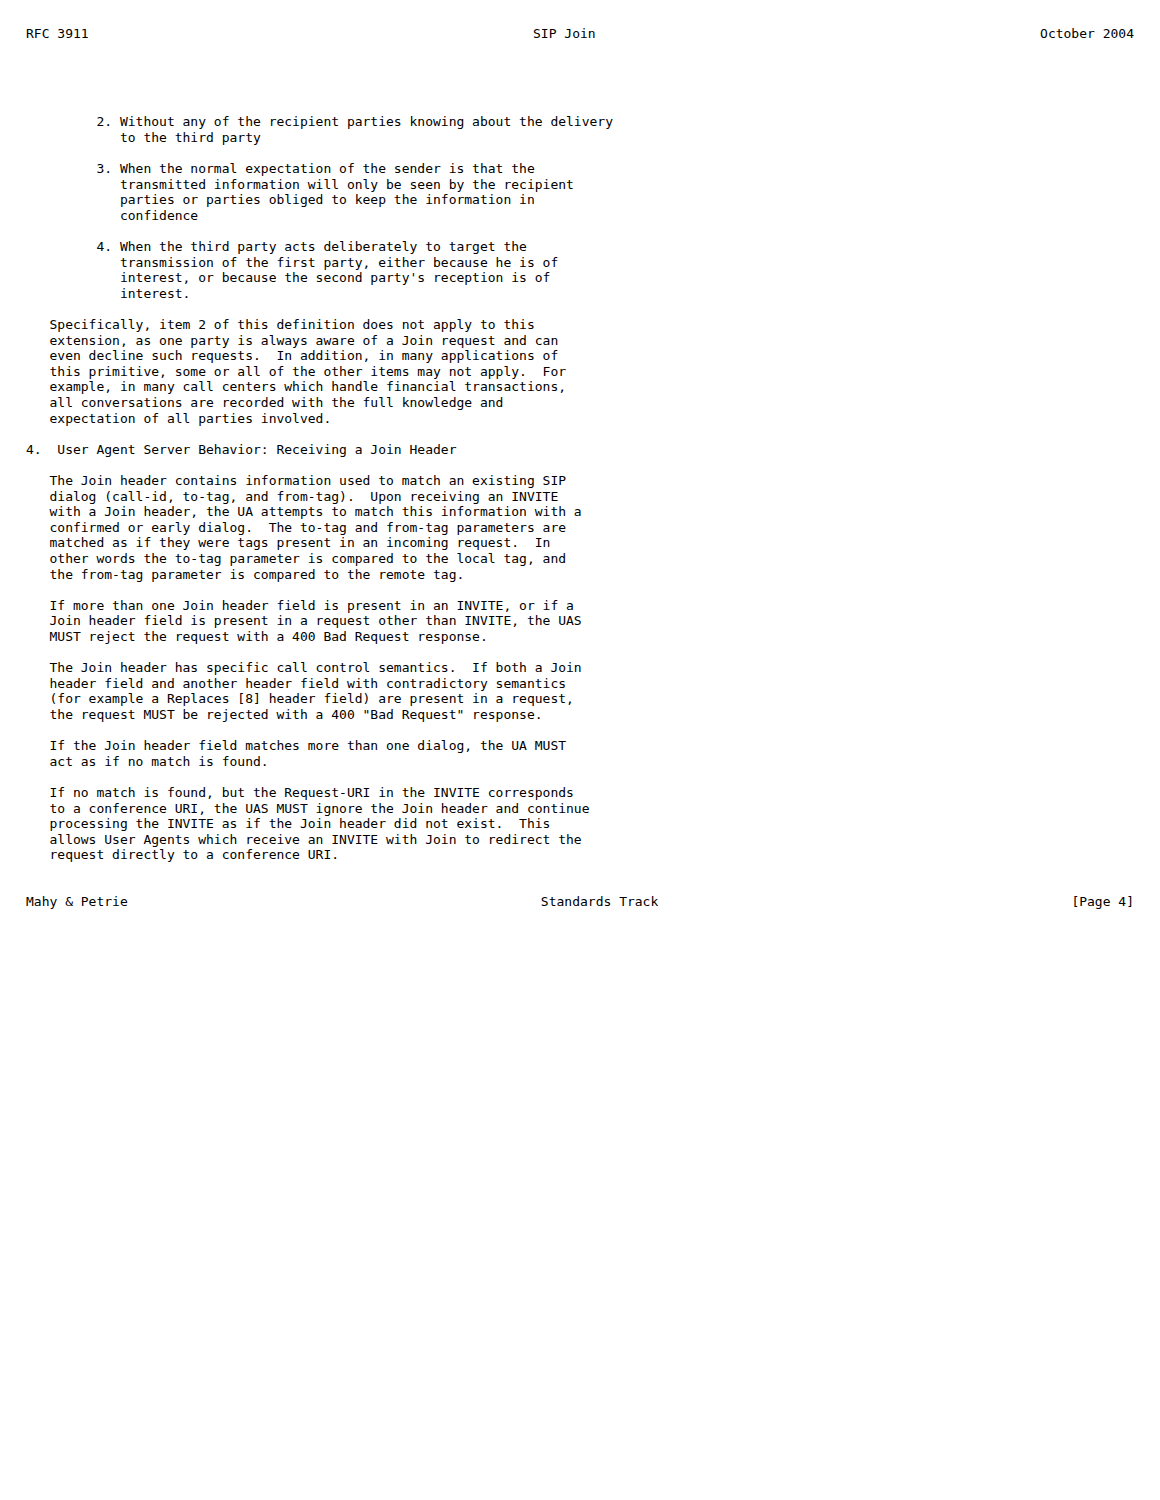RFC 3911 SIP Join October 2004
2. Without any of the recipient parties knowing about the delivery to the third party 3. When the normal expectation of the sender is that the transmitted information will only be seen by the recipient parties or parties obliged to keep the information in confidence 4. When the third party acts deliberately to target the transmission of the first party, either because he is of interest, or because the second party's reception is of interest. Specifically, item 2 of this definition does not apply to this extension, as one party is always aware of a Join request and can even decline such requests. In addition, in many applications of this primitive, some or all of the other items may not apply. For example, in many call centers which handle financial transactions, all conversations are recorded with the full knowledge and expectation of all parties involved. 4. User Agent Server Behavior: Receiving a Join Header The Join header contains information used to match an existing SIP dialog (call-id, to-tag, and from-tag). Upon receiving an INVITE with a Join header, the UA attempts to match this information with a confirmed or early dialog. The to-tag and from-tag parameters are matched as if they were tags present in an incoming request. In other words the to-tag parameter is compared to the local tag, and the from-tag parameter is compared to the remote tag. If more than one Join header field is present in an INVITE, or if a Join header field is present in a request other than INVITE, the UAS MUST reject the request with a 400 Bad Request response. The Join header has specific call control semantics. If both a Join header field and another header field with contradictory semantics (for example a Replaces [8] header field) are present in a request, the request MUST be rejected with a 400 "Bad Request" response. If the Join header field matches more than one dialog, the UA MUST act as if no match is found. If no match is found, but the Request-URI in the INVITE corresponds to a conference URI, the UAS MUST ignore the Join header and continue processing the INVITE as if the Join header did not exist. This allows User Agents which receive an INVITE with Join to redirect the request directly to a conference URI.
Mahy & Petrie Standards Track[Page 4]